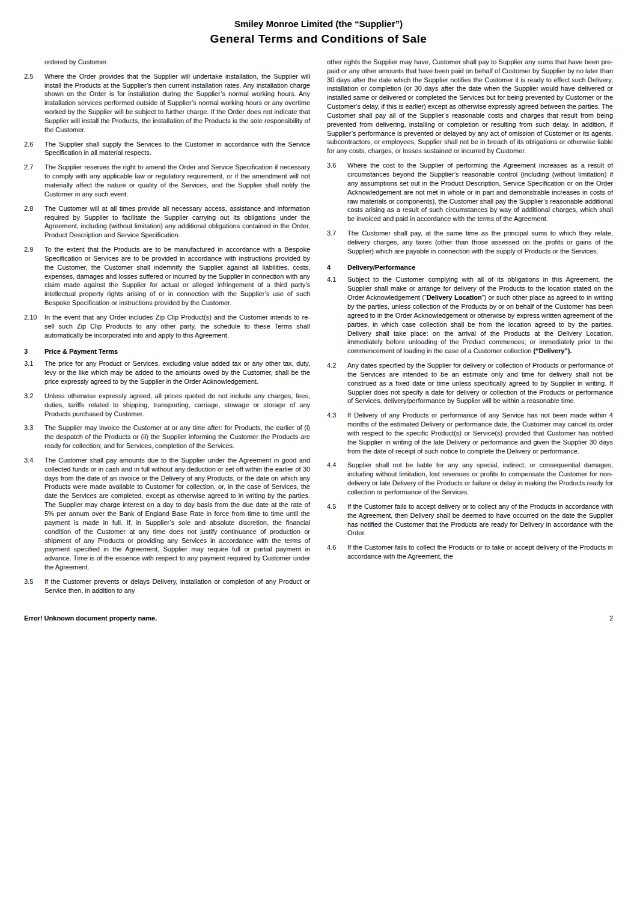Smiley Monroe Limited (the “Supplier”)
General Terms and Conditions of Sale
ordered by Customer.
2.5
Where the Order provides that the Supplier will undertake installation, the Supplier will install the Products at the Supplier’s then current installation rates. Any installation charge shown on the Order is for installation during the Supplier’s normal working hours. Any installation services performed outside of Supplier’s normal working hours or any overtime worked by the Supplier will be subject to further charge. If the Order does not indicate that Supplier will install the Products, the installation of the Products is the sole responsibility of the Customer.
2.6
The Supplier shall supply the Services to the Customer in accordance with the Service Specification in all material respects.
2.7
The Supplier reserves the right to amend the Order and Service Specification if necessary to comply with any applicable law or regulatory requirement, or if the amendment will not materially affect the nature or quality of the Services, and the Supplier shall notify the Customer in any such event.
2.8
The Customer will at all times provide all necessary access, assistance and information required by Supplier to facilitate the Supplier carrying out its obligations under the Agreement, including (without limitation) any additional obligations contained in the Order, Product Description and Service Specification.
2.9
To the extent that the Products are to be manufactured in accordance with a Bespoke Specification or Services are to be provided in accordance with instructions provided by the Customer, the Customer shall indemnify the Supplier against all liabilities, costs, expenses, damages and losses suffered or incurred by the Supplier in connection with any claim made against the Supplier for actual or alleged infringement of a third party’s intellectual property rights arising of or in connection with the Supplier’s use of such Bespoke Specification or instructions provided by the Customer.
2.10
In the event that any Order includes Zip Clip Product(s) and the Customer intends to re-sell such Zip Clip Products to any other party, the schedule to these Terms shall automatically be incorporated into and apply to this Agreement.
3
Price & Payment Terms
3.1
The price for any Product or Services, excluding value added tax or any other tax, duty, levy or the like which may be added to the amounts owed by the Customer, shall be the price expressly agreed to by the Supplier in the Order Acknowledgement.
3.2
Unless otherwise expressly agreed, all prices quoted do not include any charges, fees, duties, tariffs related to shipping, transporting, carriage, stowage or storage of any Products purchased by Customer.
3.3
The Supplier may invoice the Customer at or any time after: for Products, the earlier of (i) the despatch of the Products or (ii) the Supplier informing the Customer the Products are ready for collection; and for Services, completion of the Services.
3.4
The Customer shall pay amounts due to the Supplier under the Agreement in good and collected funds or in cash and in full without any deduction or set off within the earlier of 30 days from the date of an invoice or the Delivery of any Products, or the date on which any Products were made available to Customer for collection, or, in the case of Services, the date the Services are completed, except as otherwise agreed to in writing by the parties. The Supplier may charge interest on a day to day basis from the due date at the rate of 5% per annum over the Bank of England Base Rate in force from time to time until the payment is made in full. If, in Supplier’s sole and absolute discretion, the financial condition of the Customer at any time does not justify continuance of production or shipment of any Products or providing any Services in accordance with the terms of payment specified in the Agreement, Supplier may require full or partial payment in advance. Time is of the essence with respect to any payment required by Customer under the Agreement.
3.5
If the Customer prevents or delays Delivery, installation or completion of any Product or Service then, in addition to any
other rights the Supplier may have, Customer shall pay to Supplier any sums that have been pre-paid or any other amounts that have been paid on behalf of Customer by Supplier by no later than 30 days after the date which the Supplier notifies the Customer it is ready to effect such Delivery, installation or completion (or 30 days after the date when the Supplier would have delivered or installed same or delivered or completed the Services but for being prevented by Customer or the Customer’s delay, if this is earlier) except as otherwise expressly agreed between the parties. The Customer shall pay all of the Supplier’s reasonable costs and charges that result from being prevented from delivering, installing or completion or resulting from such delay. In addition, if Supplier’s performance is prevented or delayed by any act of omission of Customer or its agents, subcontractors, or employees, Supplier shall not be in breach of its obligations or otherwise liable for any costs, charges, or losses sustained or incurred by Customer.
3.6
Where the cost to the Supplier of performing the Agreement increases as a result of circumstances beyond the Supplier’s reasonable control (including (without limitation) if any assumptions set out in the Product Description, Service Specification or on the Order Acknowledgement are not met in whole or in part and demonstrable increases in costs of raw materials or components), the Customer shall pay the Supplier’s reasonable additional costs arising as a result of such circumstances by way of additional charges, which shall be invoiced and paid in accordance with the terms of the Agreement.
3.7
The Customer shall pay, at the same time as the principal sums to which they relate, delivery charges, any taxes (other than those assessed on the profits or gains of the Supplier) which are payable in connection with the supply of Products or the Services.
4
Delivery/Performance
4.1
Subject to the Customer complying with all of its obligations in this Agreement, the Supplier shall make or arrange for delivery of the Products to the location stated on the Order Acknowledgement (“Delivery Location”) or such other place as agreed to in writing by the parties, unless collection of the Products by or on behalf of the Customer has been agreed to in the Order Acknowledgement or otherwise by express written agreement of the parties, in which case collection shall be from the location agreed to by the parties. Delivery shall take place: on the arrival of the Products at the Delivery Location, immediately before unloading of the Product commences; or immediately prior to the commencement of loading in the case of a Customer collection (“Delivery”).
4.2
Any dates specified by the Supplier for delivery or collection of Products or performance of the Services are intended to be an estimate only and time for delivery shall not be construed as a fixed date or time unless specifically agreed to by Supplier in writing. If Supplier does not specify a date for delivery or collection of the Products or performance of Services, delivery/performance by Supplier will be within a reasonable time.
4.3
If Delivery of any Products or performance of any Service has not been made within 4 months of the estimated Delivery or performance date, the Customer may cancel its order with respect to the specific Product(s) or Service(s) provided that Customer has notified the Supplier in writing of the late Delivery or performance and given the Supplier 30 days from the date of receipt of such notice to complete the Delivery or performance.
4.4
Supplier shall not be liable for any any special, indirect, or consequential damages, including without limitation, lost revenues or profits to compensate the Customer for non-delivery or late Delivery of the Products or failure or delay in making the Products ready for collection or performance of the Services.
4.5
If the Customer fails to accept delivery or to collect any of the Products in accordance with the Agreement, then Delivery shall be deemed to have occurred on the date the Supplier has notified the Customer that the Products are ready for Delivery in accordance with the Order.
4.6
If the Customer fails to collect the Products or to take or accept delivery of the Products in accordance with the Agreement, the
Error! Unknown document property name.
2